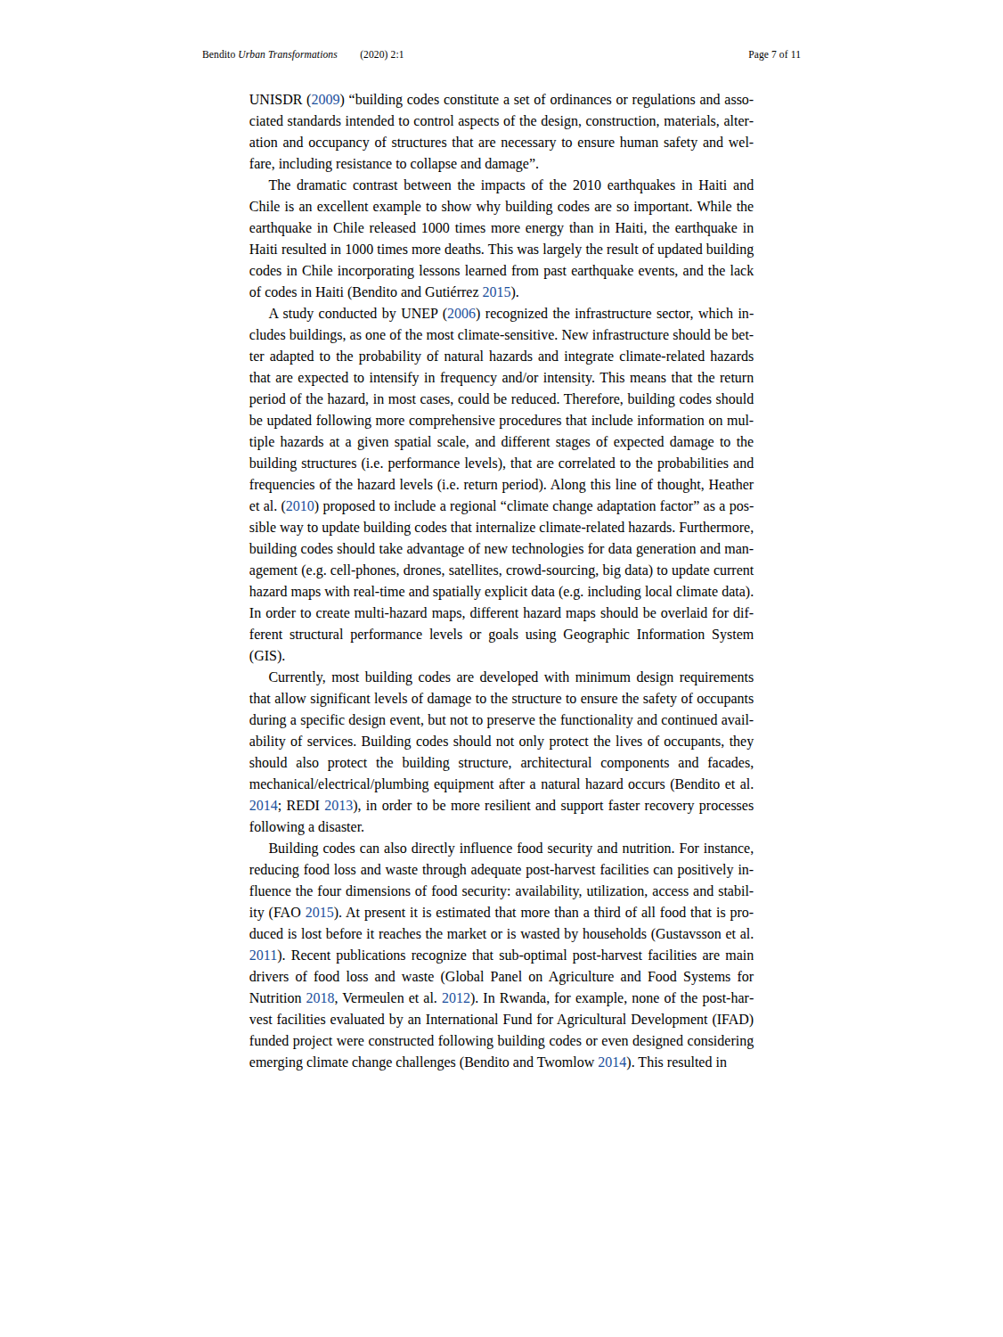Bendito Urban Transformations (2020) 2:1 Page 7 of 11
UNISDR (2009) “building codes constitute a set of ordinances or regulations and associated standards intended to control aspects of the design, construction, materials, alteration and occupancy of structures that are necessary to ensure human safety and welfare, including resistance to collapse and damage”.
The dramatic contrast between the impacts of the 2010 earthquakes in Haiti and Chile is an excellent example to show why building codes are so important. While the earthquake in Chile released 1000 times more energy than in Haiti, the earthquake in Haiti resulted in 1000 times more deaths. This was largely the result of updated building codes in Chile incorporating lessons learned from past earthquake events, and the lack of codes in Haiti (Bendito and Gutiérrez 2015).
A study conducted by UNEP (2006) recognized the infrastructure sector, which includes buildings, as one of the most climate-sensitive. New infrastructure should be better adapted to the probability of natural hazards and integrate climate-related hazards that are expected to intensify in frequency and/or intensity. This means that the return period of the hazard, in most cases, could be reduced. Therefore, building codes should be updated following more comprehensive procedures that include information on multiple hazards at a given spatial scale, and different stages of expected damage to the building structures (i.e. performance levels), that are correlated to the probabilities and frequencies of the hazard levels (i.e. return period). Along this line of thought, Heather et al. (2010) proposed to include a regional “climate change adaptation factor” as a possible way to update building codes that internalize climate-related hazards. Furthermore, building codes should take advantage of new technologies for data generation and management (e.g. cell-phones, drones, satellites, crowd-sourcing, big data) to update current hazard maps with real-time and spatially explicit data (e.g. including local climate data). In order to create multi-hazard maps, different hazard maps should be overlaid for different structural performance levels or goals using Geographic Information System (GIS).
Currently, most building codes are developed with minimum design requirements that allow significant levels of damage to the structure to ensure the safety of occupants during a specific design event, but not to preserve the functionality and continued availability of services. Building codes should not only protect the lives of occupants, they should also protect the building structure, architectural components and facades, mechanical/electrical/plumbing equipment after a natural hazard occurs (Bendito et al. 2014; REDI 2013), in order to be more resilient and support faster recovery processes following a disaster.
Building codes can also directly influence food security and nutrition. For instance, reducing food loss and waste through adequate post-harvest facilities can positively influence the four dimensions of food security: availability, utilization, access and stability (FAO 2015). At present it is estimated that more than a third of all food that is produced is lost before it reaches the market or is wasted by households (Gustavsson et al. 2011). Recent publications recognize that sub-optimal post-harvest facilities are main drivers of food loss and waste (Global Panel on Agriculture and Food Systems for Nutrition 2018, Vermeulen et al. 2012). In Rwanda, for example, none of the post-harvest facilities evaluated by an International Fund for Agricultural Development (IFAD) funded project were constructed following building codes or even designed considering emerging climate change challenges (Bendito and Twomlow 2014). This resulted in